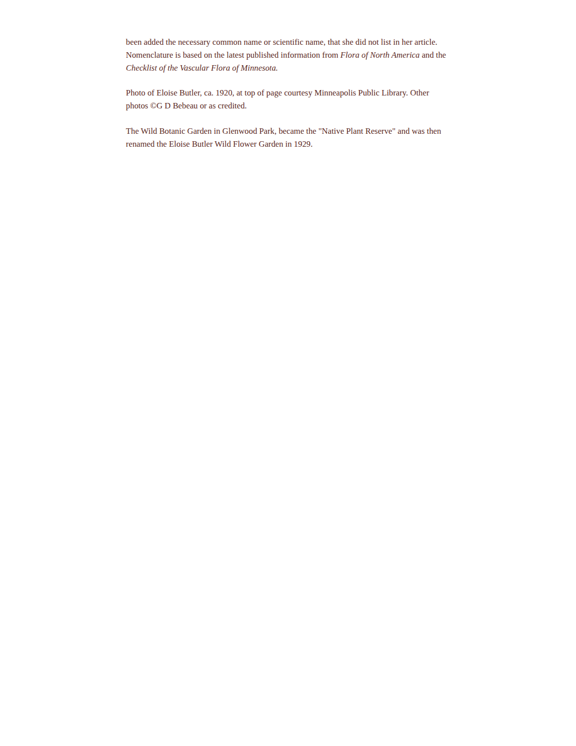been added the necessary common name or scientific name, that she did not list in her article. Nomenclature is based on the latest published information from Flora of North America and the Checklist of the Vascular Flora of Minnesota.
Photo of Eloise Butler, ca. 1920, at top of page courtesy Minneapolis Public Library. Other photos ©G D Bebeau or as credited.
The Wild Botanic Garden in Glenwood Park, became the "Native Plant Reserve" and was then renamed the Eloise Butler Wild Flower Garden in 1929.